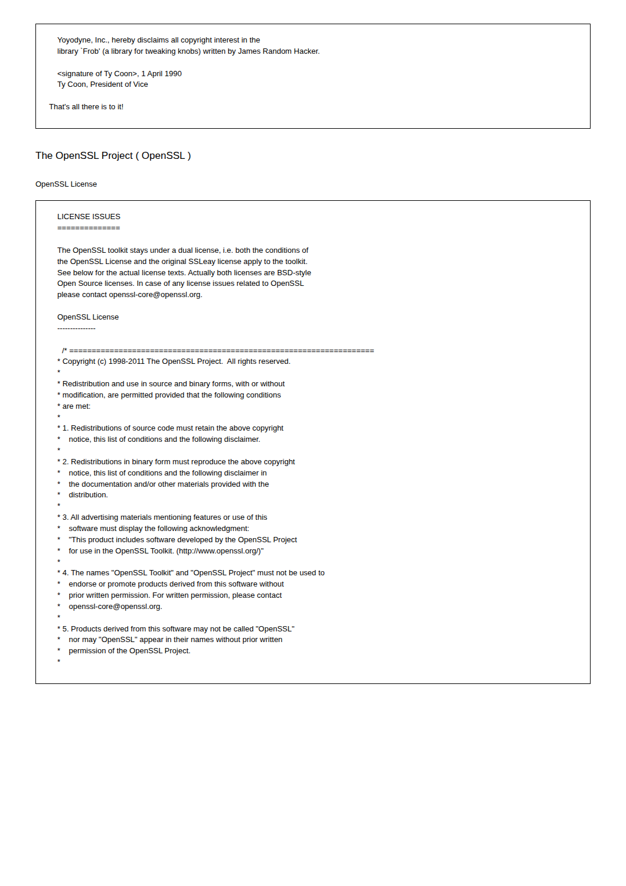Yoyodyne, Inc., hereby disclaims all copyright interest in the
library `Frob' (a library for tweaking knobs) written by James Random Hacker.
<signature of Ty Coon>, 1 April 1990
Ty Coon, President of Vice
That's all there is to it!
The OpenSSL Project ( OpenSSL )
OpenSSL License
LICENSE ISSUES
==============
The OpenSSL toolkit stays under a dual license, i.e. both the conditions of
the OpenSSL License and the original SSLeay license apply to the toolkit.
See below for the actual license texts. Actually both licenses are BSD-style
Open Source licenses. In case of any license issues related to OpenSSL
please contact openssl-core@openssl.org.
OpenSSL License
---------------
/* ====================================================================
* Copyright (c) 1998-2011 The OpenSSL Project. All rights reserved.
*
* Redistribution and use in source and binary forms, with or without
* modification, are permitted provided that the following conditions
* are met:
*
* 1. Redistributions of source code must retain the above copyright
* notice, this list of conditions and the following disclaimer.
*
* 2. Redistributions in binary form must reproduce the above copyright
* notice, this list of conditions and the following disclaimer in
* the documentation and/or other materials provided with the
* distribution.
*
* 3. All advertising materials mentioning features or use of this
* software must display the following acknowledgment:
* "This product includes software developed by the OpenSSL Project
* for use in the OpenSSL Toolkit. (http://www.openssl.org/)"
*
* 4. The names "OpenSSL Toolkit" and "OpenSSL Project" must not be used to
* endorse or promote products derived from this software without
* prior written permission. For written permission, please contact
* openssl-core@openssl.org.
*
* 5. Products derived from this software may not be called "OpenSSL"
* nor may "OpenSSL" appear in their names without prior written
* permission of the OpenSSL Project.
*